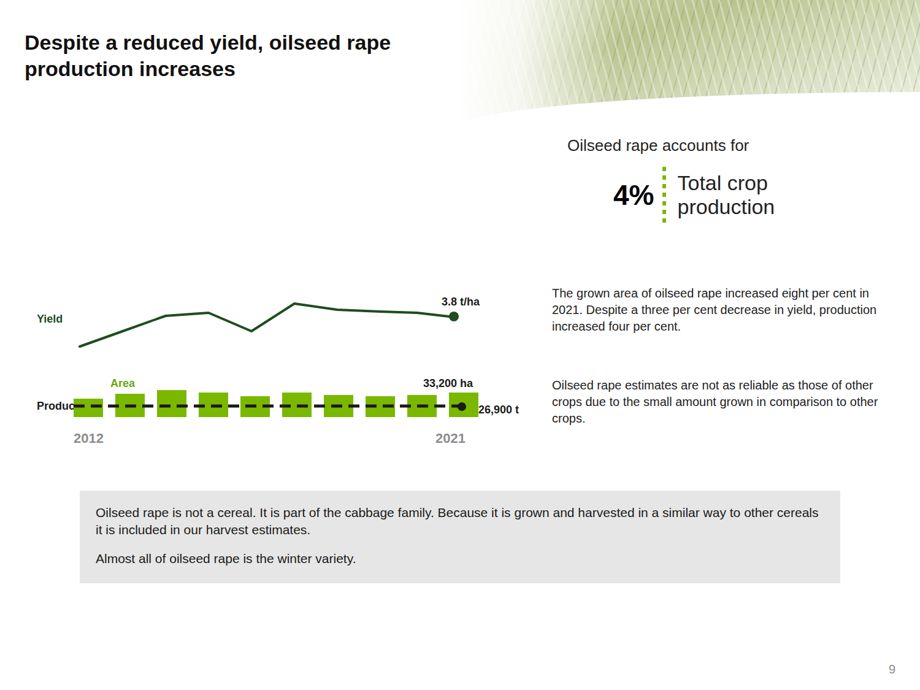Despite a reduced yield, oilseed rape production increases
Oilseed rape accounts for
4% Total crop
production
The grown area of oilseed rape increased eight per cent in 2021. Despite a three per cent decrease in yield, production increased four per cent.
Oilseed rape estimates are not as reliable as those of other crops due to the small amount grown in comparison to other crops.
Yield Area Production 3.8 t/ha 33,200 ha 126,900 t 2012 2021
Oilseed rape is not a cereal. It is part of the cabbage family. Because it is grown and harvested in a similar way to other cereals it is included in our harvest estimates.
Almost all of oilseed rape is the winter variety.
9